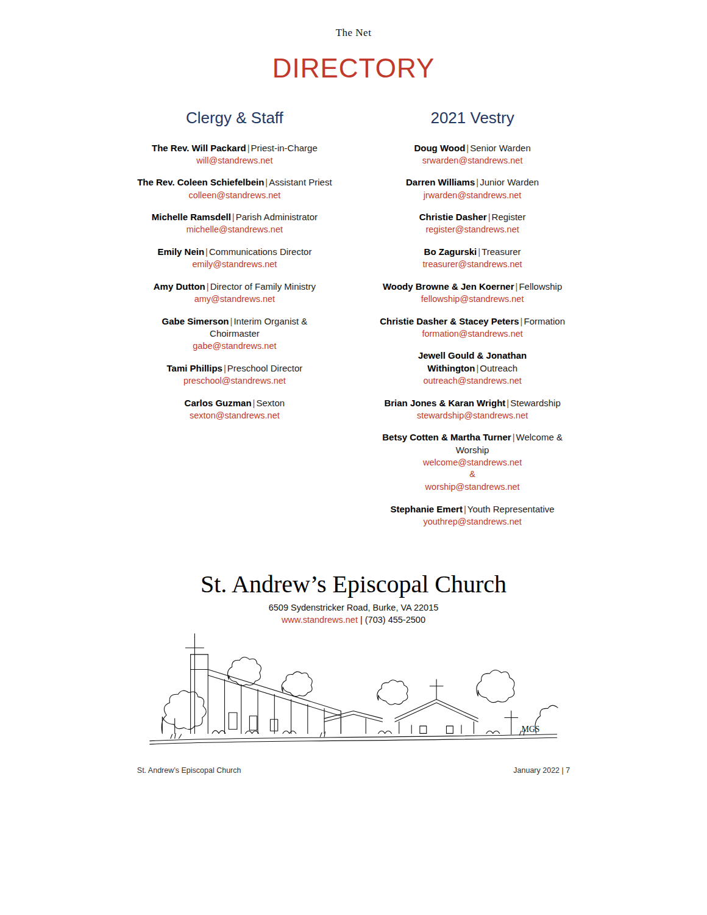The Net
DIRECTORY
Clergy & Staff
The Rev. Will Packard|Priest-in-Charge will@standrews.net
The Rev. Coleen Schiefelbein|Assistant Priest colleen@standrews.net
Michelle Ramsdell|Parish Administrator michelle@standrews.net
Emily Nein|Communications Director emily@standrews.net
Amy Dutton|Director of Family Ministry amy@standrews.net
Gabe Simerson|Interim Organist & Choirmaster gabe@standrews.net
Tami Phillips|Preschool Director preschool@standrews.net
Carlos Guzman|Sexton sexton@standrews.net
2021 Vestry
Doug Wood|Senior Warden srwarden@standrews.net
Darren Williams|Junior Warden jrwarden@standrews.net
Christie Dasher|Register register@standrews.net
Bo Zagurski|Treasurer treasurer@standrews.net
Woody Browne & Jen Koerner|Fellowship fellowship@standrews.net
Christie Dasher & Stacey Peters|Formation formation@standrews.net
Jewell Gould & Jonathan Withington|Outreach outreach@standrews.net
Brian Jones & Karan Wright|Stewardship stewardship@standrews.net
Betsy Cotten & Martha Turner|Welcome & Worship welcome@standrews.net & worship@standrews.net
Stephanie Emert|Youth Representative youthrep@standrews.net
St. Andrew’s Episcopal Church
6509 Sydenstricker Road, Burke, VA 22015
www.standrews.net | (703) 455-2500
MGS
St. Andrew’s Episcopal Church January 2022 | 7